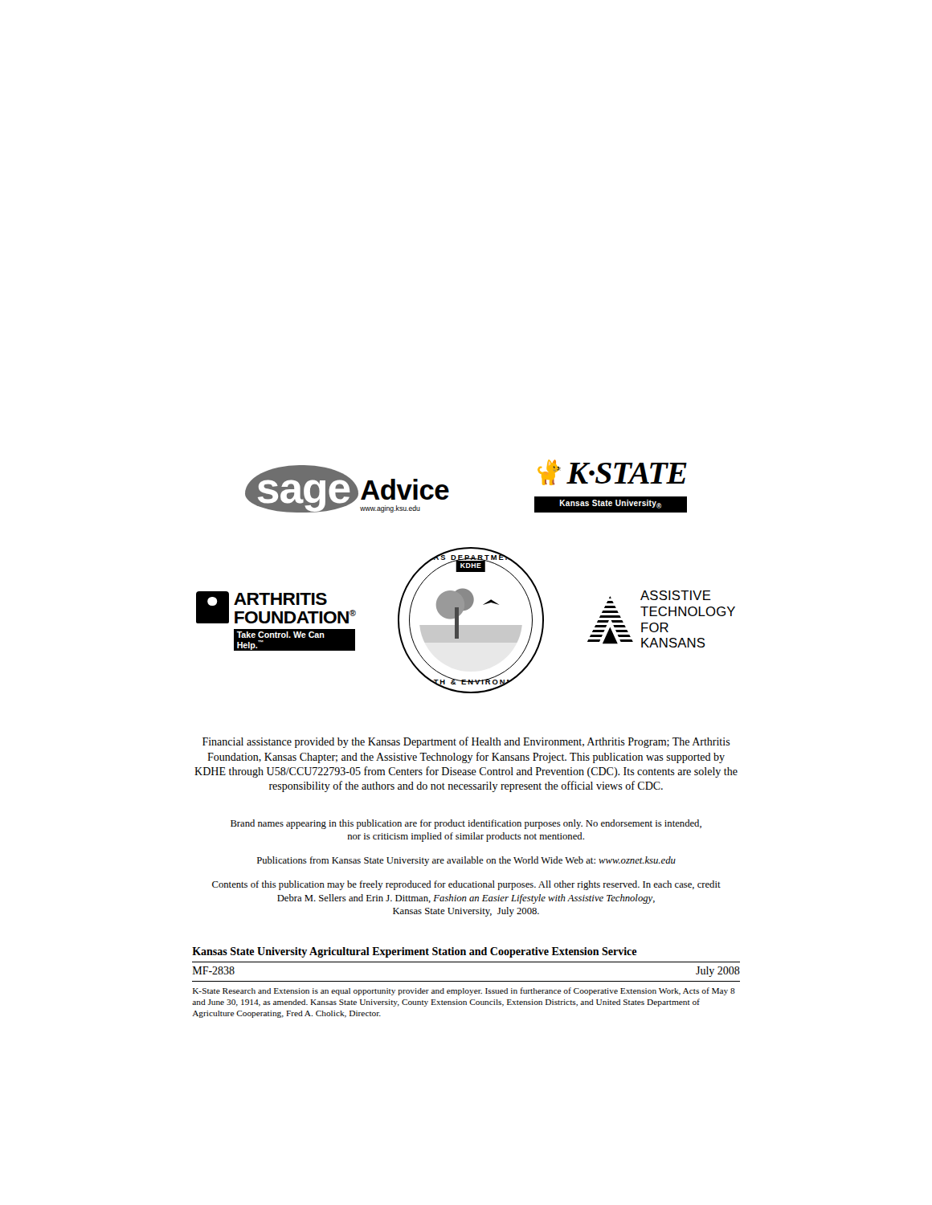sage Advice www.aging.ksu.edu
🐈 K·STATE Kansas State University®
ARTHRITIS
FOUNDATION® Take Control. We Can Help.™
KANSAS DEPARTMENT OF KDHE HEALTH & ENVIRONMENT
ASSISTIVE
TECHNOLOGY
FOR KANSANS
Financial assistance provided by the Kansas Department of Health and Environment, Arthritis Program; The Arthritis Foundation, Kansas Chapter; and the Assistive Technology for Kansans Project. This publication was supported by KDHE through U58/CCU722793-05 from Centers for Disease Control and Prevention (CDC). Its contents are solely the responsibility of the authors and do not necessarily represent the official views of CDC.
Brand names appearing in this publication are for product identification purposes only. No endorsement is intended,
nor is criticism implied of similar products not mentioned.
Publications from Kansas State University are available on the World Wide Web at: www.oznet.ksu.edu
Contents of this publication may be freely reproduced for educational purposes. All other rights reserved. In each case, credit
Debra M. Sellers and Erin J. Dittman, Fashion an Easier Lifestyle with Assistive Technology,
Kansas State University, July 2008.
Kansas State University Agricultural Experiment Station and Cooperative Extension Service
MF-2838 July 2008
K-State Research and Extension is an equal opportunity provider and employer. Issued in furtherance of Cooperative Extension Work, Acts of May 8 and June 30, 1914, as amended. Kansas State University, County Extension Councils, Extension Districts, and United States Department of Agriculture Cooperating, Fred A. Cholick, Director.